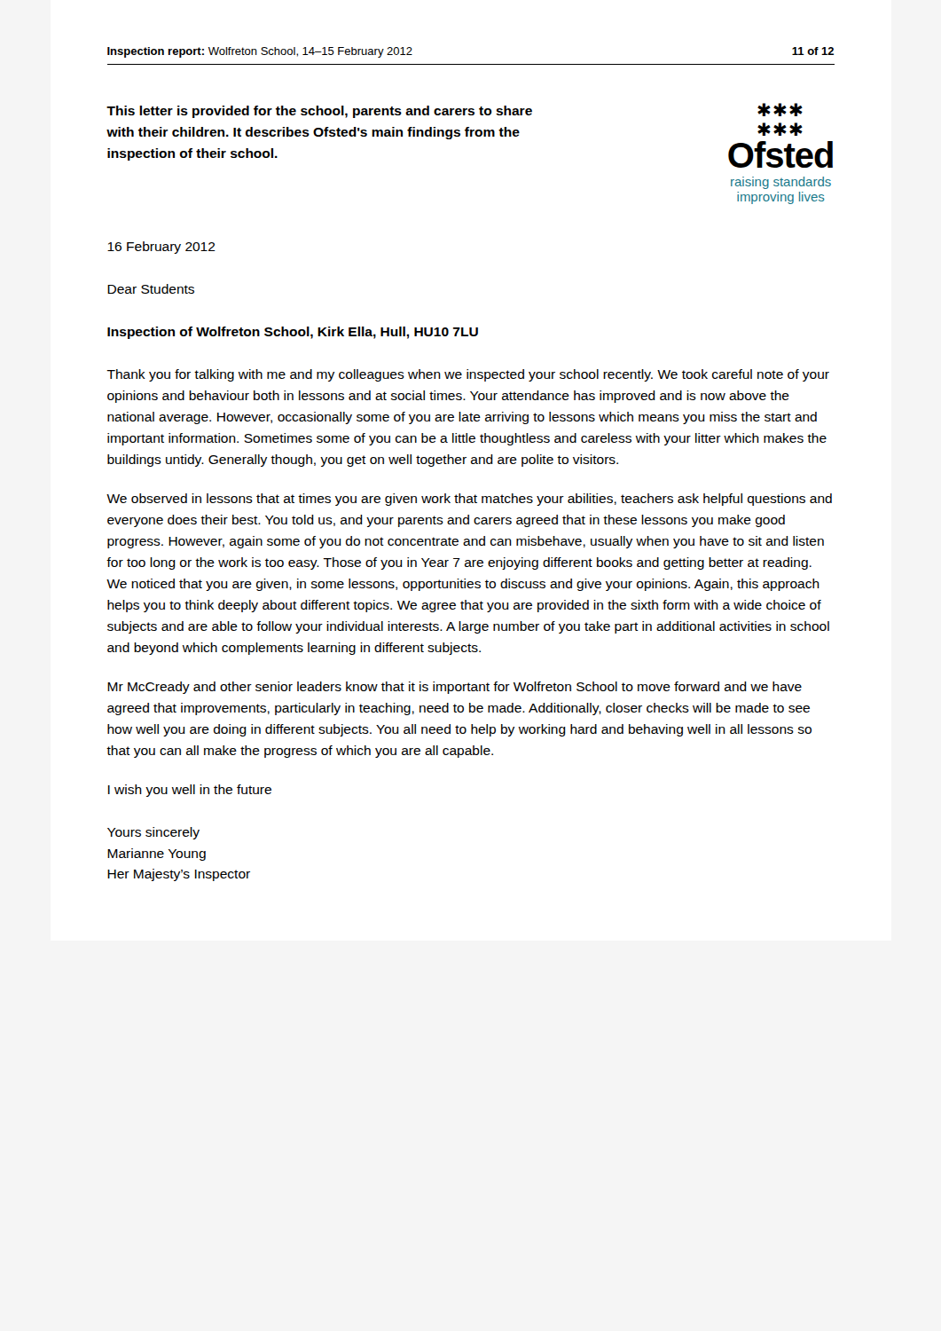Inspection report: Wolfreton School, 14–15 February 2012
11 of 12
This letter is provided for the school, parents and carers to share with their children. It describes Ofsted's main findings from the inspection of their school.
✱✱✱
✱✱✱
Ofsted
raising standards
improving lives
16 February 2012
Dear Students
Inspection of Wolfreton School, Kirk Ella, Hull, HU10 7LU
Thank you for talking with me and my colleagues when we inspected your school recently. We took careful note of your opinions and behaviour both in lessons and at social times. Your attendance has improved and is now above the national average. However, occasionally some of you are late arriving to lessons which means you miss the start and important information. Sometimes some of you can be a little thoughtless and careless with your litter which makes the buildings untidy. Generally though, you get on well together and are polite to visitors.
We observed in lessons that at times you are given work that matches your abilities, teachers ask helpful questions and everyone does their best. You told us, and your parents and carers agreed that in these lessons you make good progress. However, again some of you do not concentrate and can misbehave, usually when you have to sit and listen for too long or the work is too easy. Those of you in Year 7 are enjoying different books and getting better at reading. We noticed that you are given, in some lessons, opportunities to discuss and give your opinions. Again, this approach helps you to think deeply about different topics. We agree that you are provided in the sixth form with a wide choice of subjects and are able to follow your individual interests. A large number of you take part in additional activities in school and beyond which complements learning in different subjects.
Mr McCready and other senior leaders know that it is important for Wolfreton School to move forward and we have agreed that improvements, particularly in teaching, need to be made. Additionally, closer checks will be made to see how well you are doing in different subjects. You all need to help by working hard and behaving well in all lessons so that you can all make the progress of which you are all capable.
I wish you well in the future
Yours sincerely
Marianne Young Her Majesty’s Inspector